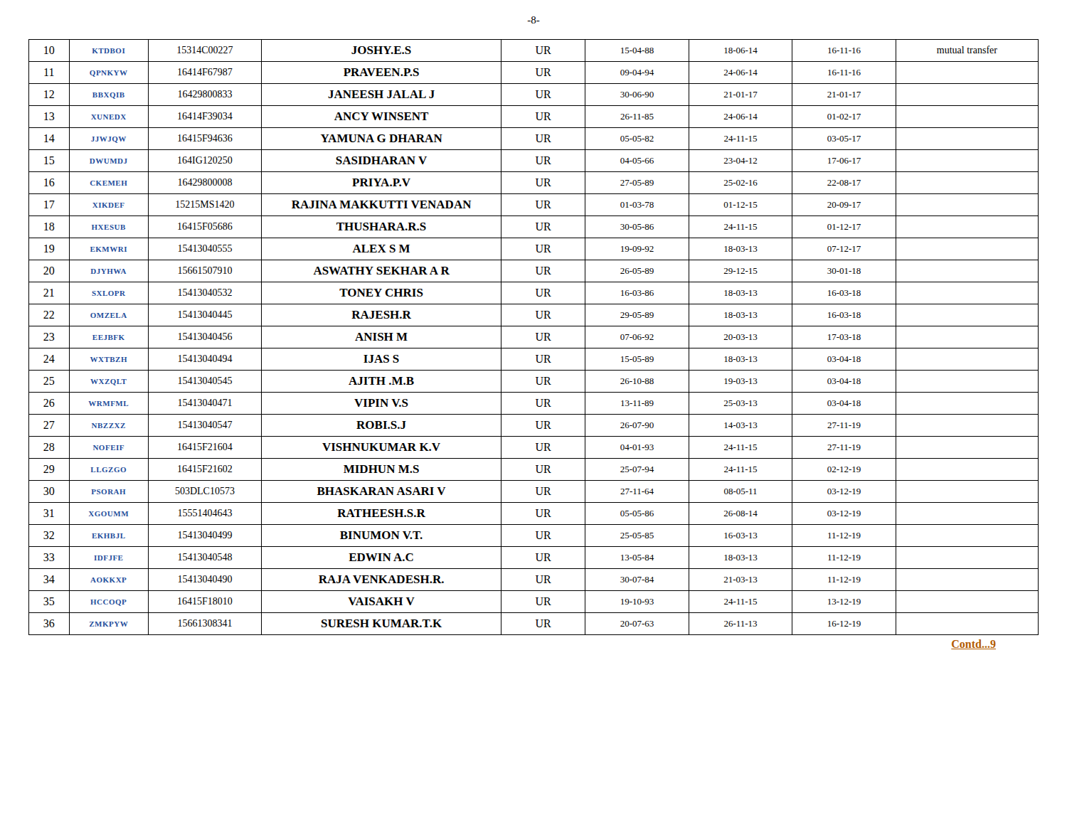-8-
| 10 | KTDBOI | 15314C00227 | JOSHY.E.S | UR | 15-04-88 | 18-06-14 | 16-11-16 | mutual transfer |
| 11 | QPNKYW | 16414F67987 | PRAVEEN.P.S | UR | 09-04-94 | 24-06-14 | 16-11-16 | |
| 12 | BBXQIB | 16429800833 | JANEESH JALAL J | UR | 30-06-90 | 21-01-17 | 21-01-17 | |
| 13 | XUNEDX | 16414F39034 | ANCY WINSENT | UR | 26-11-85 | 24-06-14 | 01-02-17 | |
| 14 | JJWJQW | 16415F94636 | YAMUNA G DHARAN | UR | 05-05-82 | 24-11-15 | 03-05-17 | |
| 15 | DWUMDJ | 164IG120250 | SASIDHARAN V | UR | 04-05-66 | 23-04-12 | 17-06-17 | |
| 16 | CKEMEH | 16429800008 | PRIYA.P.V | UR | 27-05-89 | 25-02-16 | 22-08-17 | |
| 17 | XIKDEF | 15215MS1420 | RAJINA MAKKUTTI VENADAN | UR | 01-03-78 | 01-12-15 | 20-09-17 | |
| 18 | HXESUB | 16415F05686 | THUSHARA.R.S | UR | 30-05-86 | 24-11-15 | 01-12-17 | |
| 19 | EKMWRI | 15413040555 | ALEX S M | UR | 19-09-92 | 18-03-13 | 07-12-17 | |
| 20 | DJYHWA | 15661507910 | ASWATHY SEKHAR A R | UR | 26-05-89 | 29-12-15 | 30-01-18 | |
| 21 | SXLOPR | 15413040532 | TONEY CHRIS | UR | 16-03-86 | 18-03-13 | 16-03-18 | |
| 22 | OMZELA | 15413040445 | RAJESH.R | UR | 29-05-89 | 18-03-13 | 16-03-18 | |
| 23 | EEJBFK | 15413040456 | ANISH M | UR | 07-06-92 | 20-03-13 | 17-03-18 | |
| 24 | WXTBZH | 15413040494 | IJAS S | UR | 15-05-89 | 18-03-13 | 03-04-18 | |
| 25 | WXZQLT | 15413040545 | AJITH .M.B | UR | 26-10-88 | 19-03-13 | 03-04-18 | |
| 26 | WRMFML | 15413040471 | VIPIN V.S | UR | 13-11-89 | 25-03-13 | 03-04-18 | |
| 27 | NBZZXZ | 15413040547 | ROBI.S.J | UR | 26-07-90 | 14-03-13 | 27-11-19 | |
| 28 | NOFEIF | 16415F21604 | VISHNUKUMAR K.V | UR | 04-01-93 | 24-11-15 | 27-11-19 | |
| 29 | LLGZGO | 16415F21602 | MIDHUN M.S | UR | 25-07-94 | 24-11-15 | 02-12-19 | |
| 30 | PSORAH | 503DLC10573 | BHASKARAN ASARI V | UR | 27-11-64 | 08-05-11 | 03-12-19 | |
| 31 | XGOUMM | 15551404643 | RATHEESH.S.R | UR | 05-05-86 | 26-08-14 | 03-12-19 | |
| 32 | EKHBJL | 15413040499 | BINUMON V.T. | UR | 25-05-85 | 16-03-13 | 11-12-19 | |
| 33 | IDFJFE | 15413040548 | EDWIN A.C | UR | 13-05-84 | 18-03-13 | 11-12-19 | |
| 34 | AOKKXP | 15413040490 | RAJA VENKADESH.R. | UR | 30-07-84 | 21-03-13 | 11-12-19 | |
| 35 | HCCOQP | 16415F18010 | VAISAKH V | UR | 19-10-93 | 24-11-15 | 13-12-19 | |
| 36 | ZMKPYW | 15661308341 | SURESH KUMAR.T.K | UR | 20-07-63 | 26-11-13 | 16-12-19 | |
Contd...9